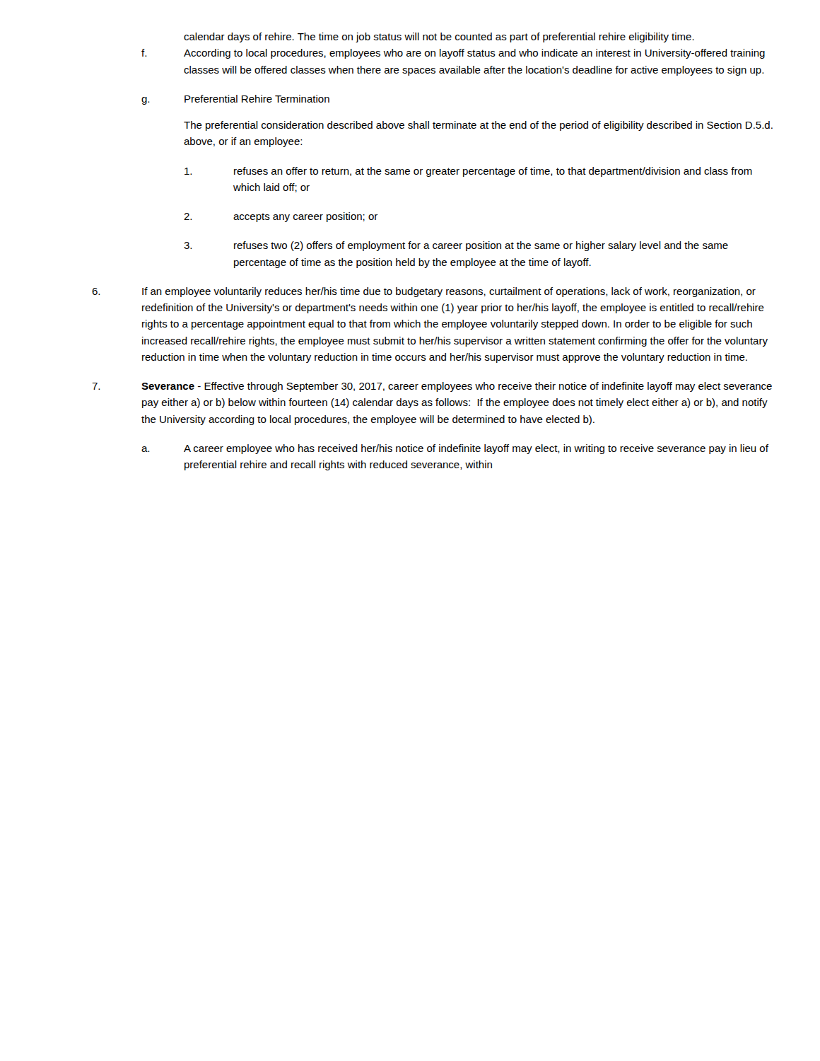calendar days of rehire. The time on job status will not be counted as part of preferential rehire eligibility time.
f.
According to local procedures, employees who are on layoff status and who indicate an interest in University-offered training classes will be offered classes when there are spaces available after the location's deadline for active employees to sign up.
g.
Preferential Rehire Termination
The preferential consideration described above shall terminate at the end of the period of eligibility described in Section D.5.d. above, or if an employee:
1.
refuses an offer to return, at the same or greater percentage of time, to that department/division and class from which laid off; or
2.
accepts any career position; or
3.
refuses two (2) offers of employment for a career position at the same or higher salary level and the same percentage of time as the position held by the employee at the time of layoff.
6.
If an employee voluntarily reduces her/his time due to budgetary reasons, curtailment of operations, lack of work, reorganization, or redefinition of the University's or department's needs within one (1) year prior to her/his layoff, the employee is entitled to recall/rehire rights to a percentage appointment equal to that from which the employee voluntarily stepped down. In order to be eligible for such increased recall/rehire rights, the employee must submit to her/his supervisor a written statement confirming the offer for the voluntary reduction in time when the voluntary reduction in time occurs and her/his supervisor must approve the voluntary reduction in time.
7.
Severance - Effective through September 30, 2017, career employees who receive their notice of indefinite layoff may elect severance pay either a) or b) below within fourteen (14) calendar days as follows: If the employee does not timely elect either a) or b), and notify the University according to local procedures, the employee will be determined to have elected b).
a.
A career employee who has received her/his notice of indefinite layoff may elect, in writing to receive severance pay in lieu of preferential rehire and recall rights with reduced severance, within